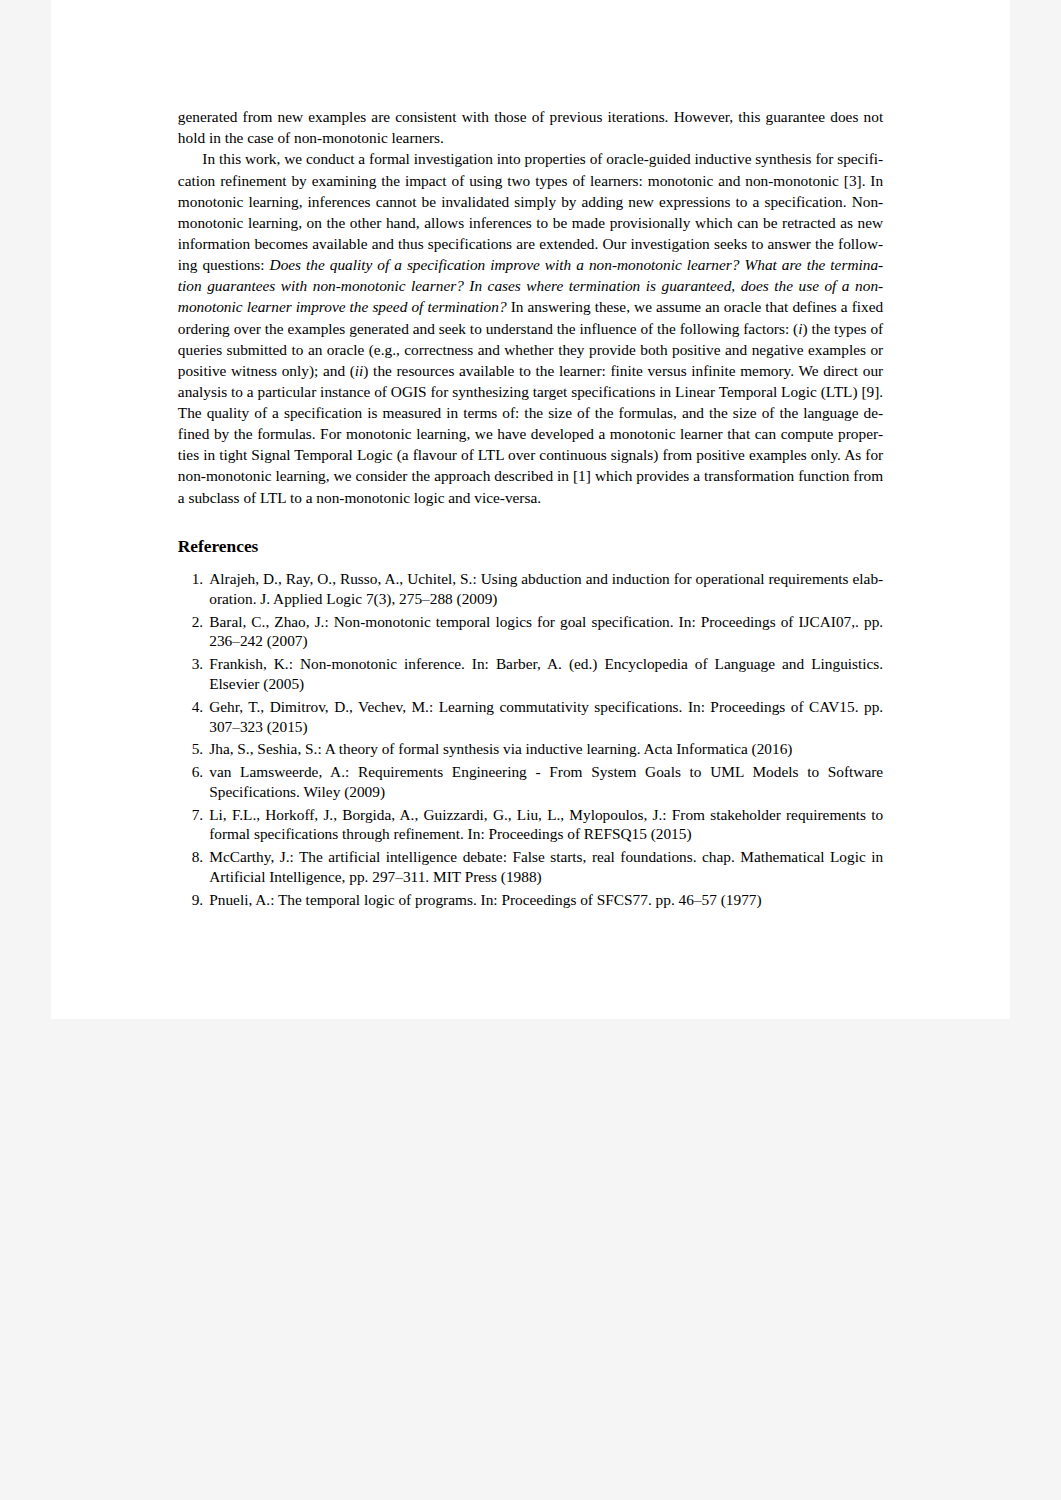generated from new examples are consistent with those of previous iterations. However, this guarantee does not hold in the case of non-monotonic learners.
In this work, we conduct a formal investigation into properties of oracle-guided inductive synthesis for specification refinement by examining the impact of using two types of learners: monotonic and non-monotonic [3]. In monotonic learning, inferences cannot be invalidated simply by adding new expressions to a specification. Non-monotonic learning, on the other hand, allows inferences to be made provisionally which can be retracted as new information becomes available and thus specifications are extended. Our investigation seeks to answer the following questions: Does the quality of a specification improve with a non-monotonic learner? What are the termination guarantees with non-monotonic learner? In cases where termination is guaranteed, does the use of a non-monotonic learner improve the speed of termination? In answering these, we assume an oracle that defines a fixed ordering over the examples generated and seek to understand the influence of the following factors: (i) the types of queries submitted to an oracle (e.g., correctness and whether they provide both positive and negative examples or positive witness only); and (ii) the resources available to the learner: finite versus infinite memory. We direct our analysis to a particular instance of OGIS for synthesizing target specifications in Linear Temporal Logic (LTL) [9]. The quality of a specification is measured in terms of: the size of the formulas, and the size of the language defined by the formulas. For monotonic learning, we have developed a monotonic learner that can compute properties in tight Signal Temporal Logic (a flavour of LTL over continuous signals) from positive examples only. As for non-monotonic learning, we consider the approach described in [1] which provides a transformation function from a subclass of LTL to a non-monotonic logic and vice-versa.
References
Alrajeh, D., Ray, O., Russo, A., Uchitel, S.: Using abduction and induction for operational requirements elaboration. J. Applied Logic 7(3), 275–288 (2009)
Baral, C., Zhao, J.: Non-monotonic temporal logics for goal specification. In: Proceedings of IJCAI07,. pp. 236–242 (2007)
Frankish, K.: Non-monotonic inference. In: Barber, A. (ed.) Encyclopedia of Language and Linguistics. Elsevier (2005)
Gehr, T., Dimitrov, D., Vechev, M.: Learning commutativity specifications. In: Proceedings of CAV15. pp. 307–323 (2015)
Jha, S., Seshia, S.: A theory of formal synthesis via inductive learning. Acta Informatica (2016)
van Lamsweerde, A.: Requirements Engineering - From System Goals to UML Models to Software Specifications. Wiley (2009)
Li, F.L., Horkoff, J., Borgida, A., Guizzardi, G., Liu, L., Mylopoulos, J.: From stakeholder requirements to formal specifications through refinement. In: Proceedings of REFSQ15 (2015)
McCarthy, J.: The artificial intelligence debate: False starts, real foundations. chap. Mathematical Logic in Artificial Intelligence, pp. 297–311. MIT Press (1988)
Pnueli, A.: The temporal logic of programs. In: Proceedings of SFCS77. pp. 46–57 (1977)